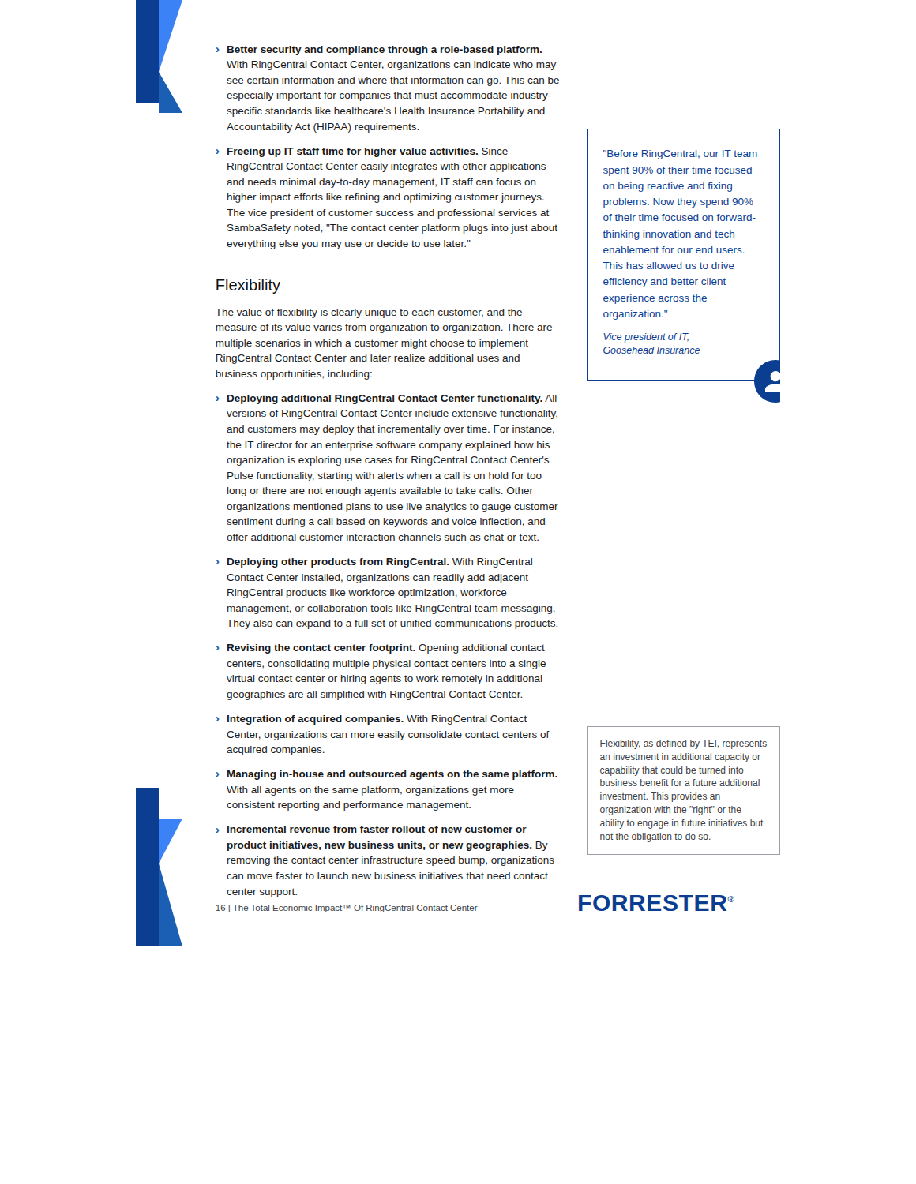Better security and compliance through a role-based platform. With RingCentral Contact Center, organizations can indicate who may see certain information and where that information can go. This can be especially important for companies that must accommodate industry-specific standards like healthcare's Health Insurance Portability and Accountability Act (HIPAA) requirements.
Freeing up IT staff time for higher value activities. Since RingCentral Contact Center easily integrates with other applications and needs minimal day-to-day management, IT staff can focus on higher impact efforts like refining and optimizing customer journeys. The vice president of customer success and professional services at SambaSafety noted, "The contact center platform plugs into just about everything else you may use or decide to use later."
Flexibility
The value of flexibility is clearly unique to each customer, and the measure of its value varies from organization to organization. There are multiple scenarios in which a customer might choose to implement RingCentral Contact Center and later realize additional uses and business opportunities, including:
Deploying additional RingCentral Contact Center functionality. All versions of RingCentral Contact Center include extensive functionality, and customers may deploy that incrementally over time. For instance, the IT director for an enterprise software company explained how his organization is exploring use cases for RingCentral Contact Center's Pulse functionality, starting with alerts when a call is on hold for too long or there are not enough agents available to take calls. Other organizations mentioned plans to use live analytics to gauge customer sentiment during a call based on keywords and voice inflection, and offer additional customer interaction channels such as chat or text.
Deploying other products from RingCentral. With RingCentral Contact Center installed, organizations can readily add adjacent RingCentral products like workforce optimization, workforce management, or collaboration tools like RingCentral team messaging. They also can expand to a full set of unified communications products.
Revising the contact center footprint. Opening additional contact centers, consolidating multiple physical contact centers into a single virtual contact center or hiring agents to work remotely in additional geographies are all simplified with RingCentral Contact Center.
Integration of acquired companies. With RingCentral Contact Center, organizations can more easily consolidate contact centers of acquired companies.
Managing in-house and outsourced agents on the same platform. With all agents on the same platform, organizations get more consistent reporting and performance management.
Incremental revenue from faster rollout of new customer or product initiatives, new business units, or new geographies. By removing the contact center infrastructure speed bump, organizations can move faster to launch new business initiatives that need contact center support.
"Before RingCentral, our IT team spent 90% of their time focused on being reactive and fixing problems. Now they spend 90% of their time focused on forward-thinking innovation and tech enablement for our end users. This has allowed us to drive efficiency and better client experience across the organization."
Vice president of IT,
Goosehead Insurance
Flexibility, as defined by TEI, represents an investment in additional capacity or capability that could be turned into business benefit for a future additional investment. This provides an organization with the "right" or the ability to engage in future initiatives but not the obligation to do so.
16 | The Total Economic Impact™ Of RingCentral Contact Center
FORRESTER®